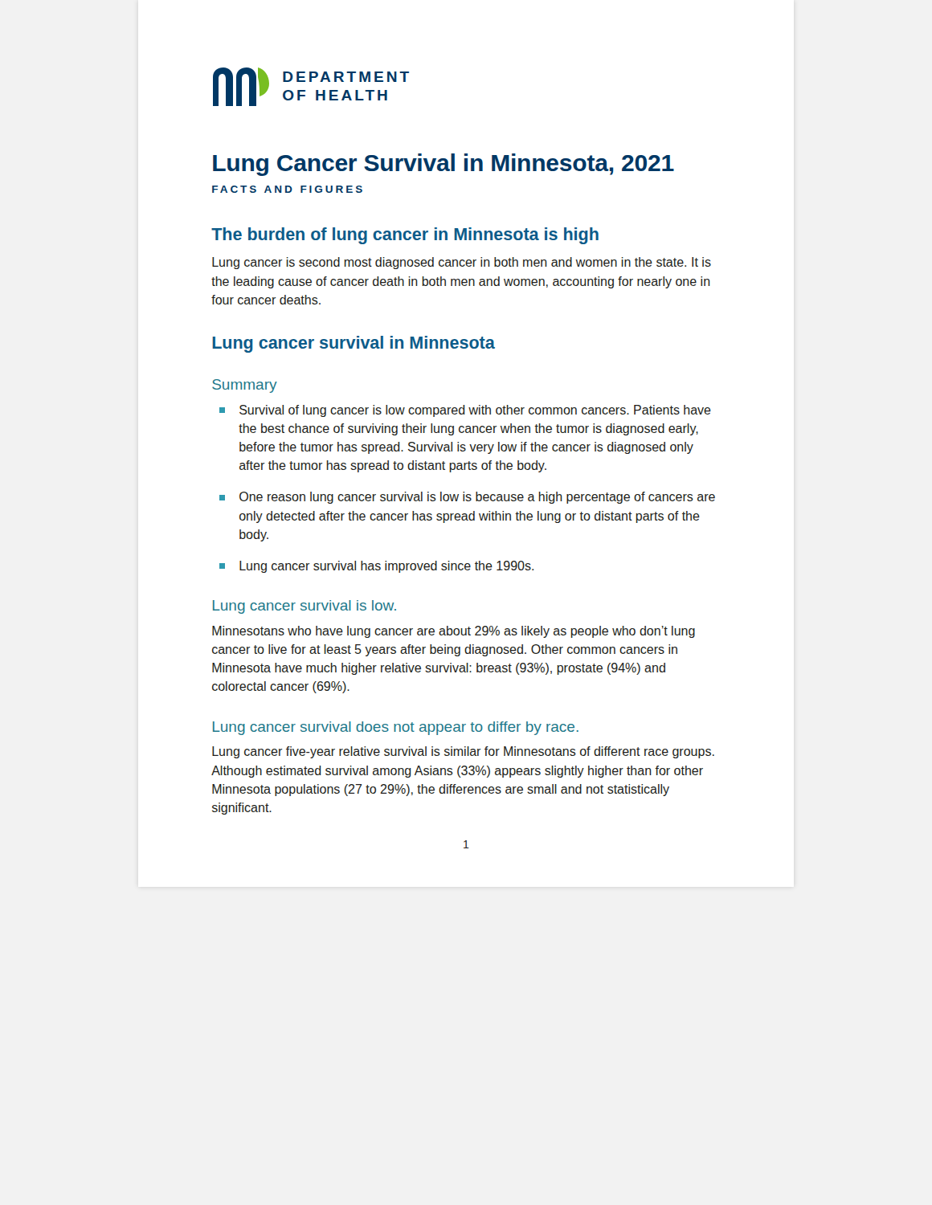Department
of Health
Lung Cancer Survival in Minnesota, 2021
Facts and Figures
The burden of lung cancer in Minnesota is high
Lung cancer is second most diagnosed cancer in both men and women in the state. It is the leading cause of cancer death in both men and women, accounting for nearly one in four cancer deaths.
Lung cancer survival in Minnesota
Summary
Survival of lung cancer is low compared with other common cancers. Patients have the best chance of surviving their lung cancer when the tumor is diagnosed early, before the tumor has spread. Survival is very low if the cancer is diagnosed only after the tumor has spread to distant parts of the body.
One reason lung cancer survival is low is because a high percentage of cancers are only detected after the cancer has spread within the lung or to distant parts of the body.
Lung cancer survival has improved since the 1990s.
Lung cancer survival is low.
Minnesotans who have lung cancer are about 29% as likely as people who don’t lung cancer to live for at least 5 years after being diagnosed. Other common cancers in Minnesota have much higher relative survival: breast (93%), prostate (94%) and colorectal cancer (69%).
Lung cancer survival does not appear to differ by race.
Lung cancer five-year relative survival is similar for Minnesotans of different race groups. Although estimated survival among Asians (33%) appears slightly higher than for other Minnesota populations (27 to 29%), the differences are small and not statistically significant.
1